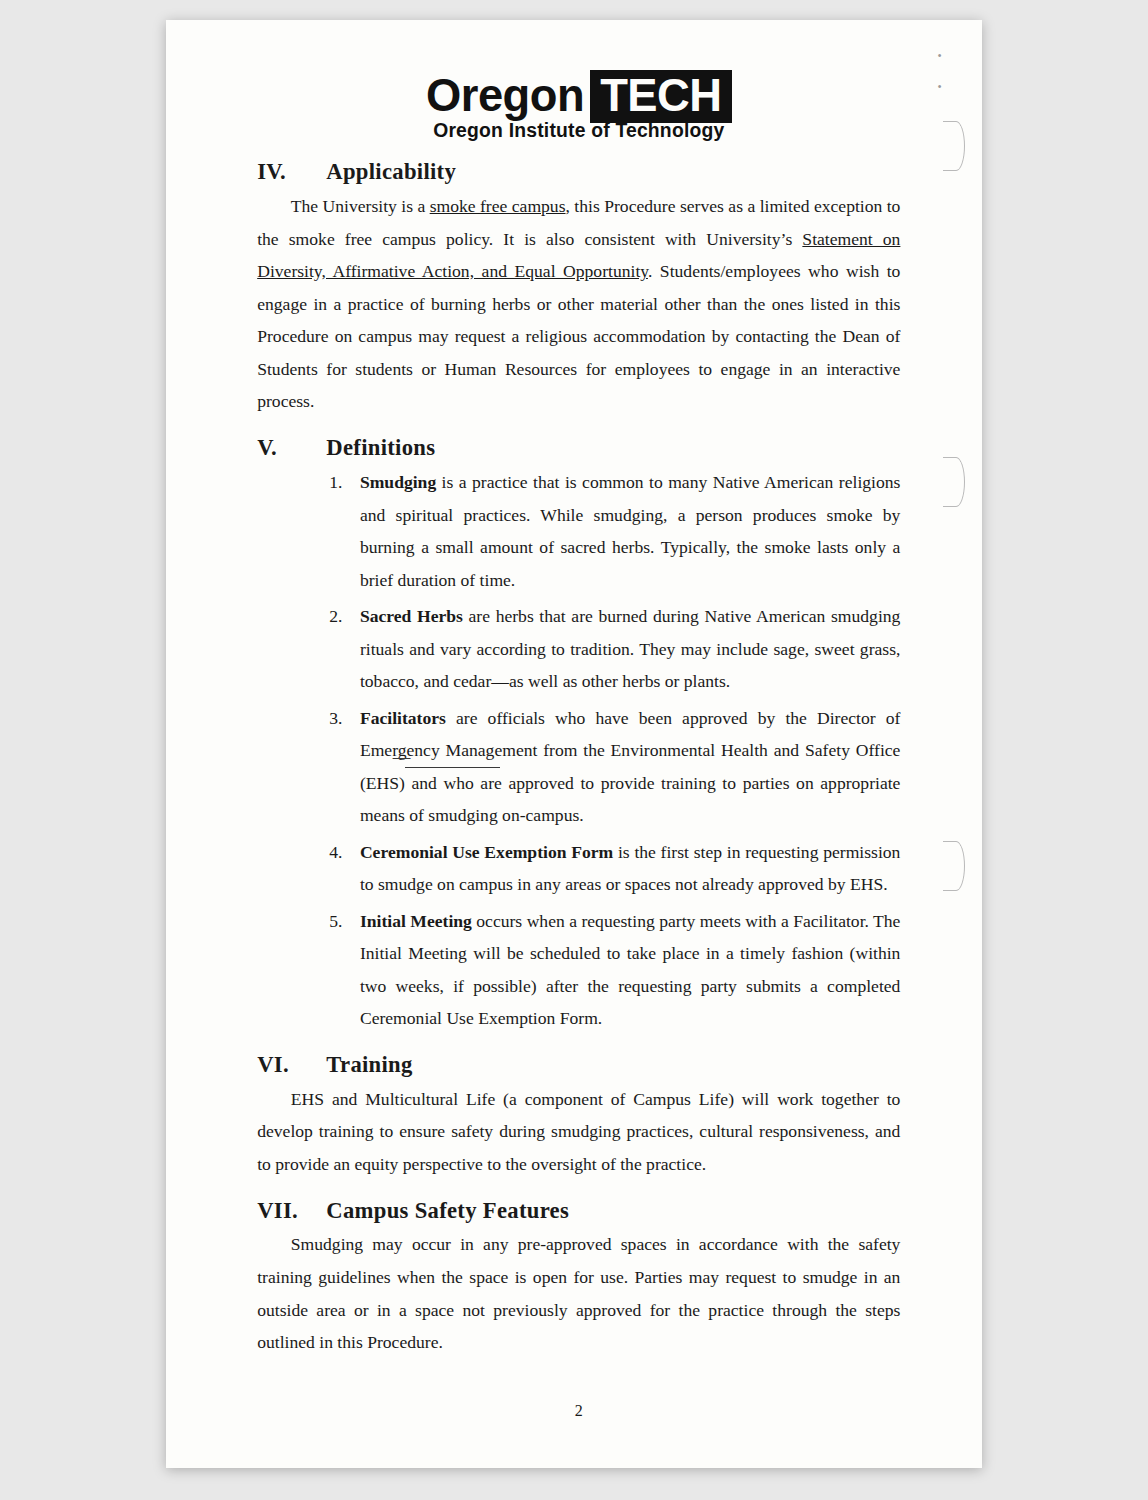• •
Oregon TECH
Oregon Institute of Technology
IV. Applicability
The University is a smoke free campus, this Procedure serves as a limited exception to the smoke free campus policy. It is also consistent with University’s Statement on Diversity, Affirmative Action, and Equal Opportunity. Students/employees who wish to engage in a practice of burning herbs or other material other than the ones listed in this Procedure on campus may request a religious accommodation by contacting the Dean of Students for students or Human Resources for employees to engage in an interactive process.
V. Definitions
Smudging is a practice that is common to many Native American religions and spiritual practices. While smudging, a person produces smoke by burning a small amount of sacred herbs. Typically, the smoke lasts only a brief duration of time.
Sacred Herbs are herbs that are burned during Native American smudging rituals and vary according to tradition. They may include sage, sweet grass, tobacco, and cedar—as well as other herbs or plants.
Facilitators are officials who have been approved by the Director of Emergency —Management from the Environmental Health and Safety Office (EHS) and who are approved to provide training to parties on appropriate means of smudging on-campus.
Ceremonial Use Exemption Form is the first step in requesting permission to smudge on campus in any areas or spaces not already approved by EHS.
Initial Meeting occurs when a requesting party meets with a Facilitator. The Initial Meeting will be scheduled to take place in a timely fashion (within two weeks, if possible) after the requesting party submits a completed Ceremonial Use Exemption Form.
VI. Training
EHS and Multicultural Life (a component of Campus Life) will work together to develop training to ensure safety during smudging practices, cultural responsiveness, and to provide an equity perspective to the oversight of the practice.
VII. Campus Safety Features
Smudging may occur in any pre-approved spaces in accordance with the safety training guidelines when the space is open for use. Parties may request to smudge in an outside area or in a space not previously approved for the practice through the steps outlined in this Procedure.
2